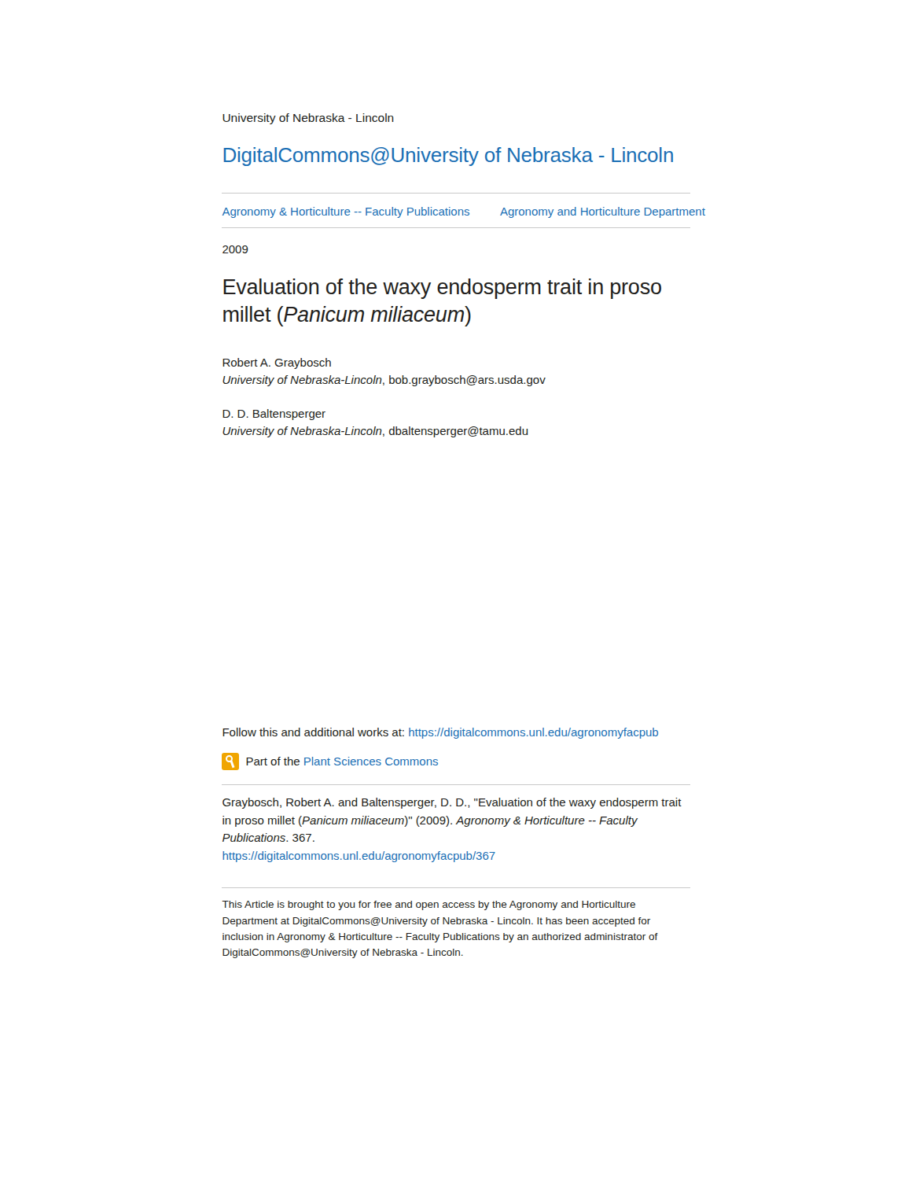University of Nebraska - Lincoln
DigitalCommons@University of Nebraska - Lincoln
Agronomy & Horticulture -- Faculty Publications
Agronomy and Horticulture Department
2009
Evaluation of the waxy endosperm trait in proso millet (Panicum miliaceum)
Robert A. Graybosch University of Nebraska-Lincoln, bob.graybosch@ars.usda.gov
D. D. Baltensperger University of Nebraska-Lincoln, dbaltensperger@tamu.edu
Follow this and additional works at: https://digitalcommons.unl.edu/agronomyfacpub
Part of the Plant Sciences Commons
Graybosch, Robert A. and Baltensperger, D. D., "Evaluation of the waxy endosperm trait in proso millet (Panicum miliaceum)" (2009). Agronomy & Horticulture -- Faculty Publications. 367.
https://digitalcommons.unl.edu/agronomyfacpub/367
This Article is brought to you for free and open access by the Agronomy and Horticulture Department at DigitalCommons@University of Nebraska - Lincoln. It has been accepted for inclusion in Agronomy & Horticulture -- Faculty Publications by an authorized administrator of DigitalCommons@University of Nebraska - Lincoln.